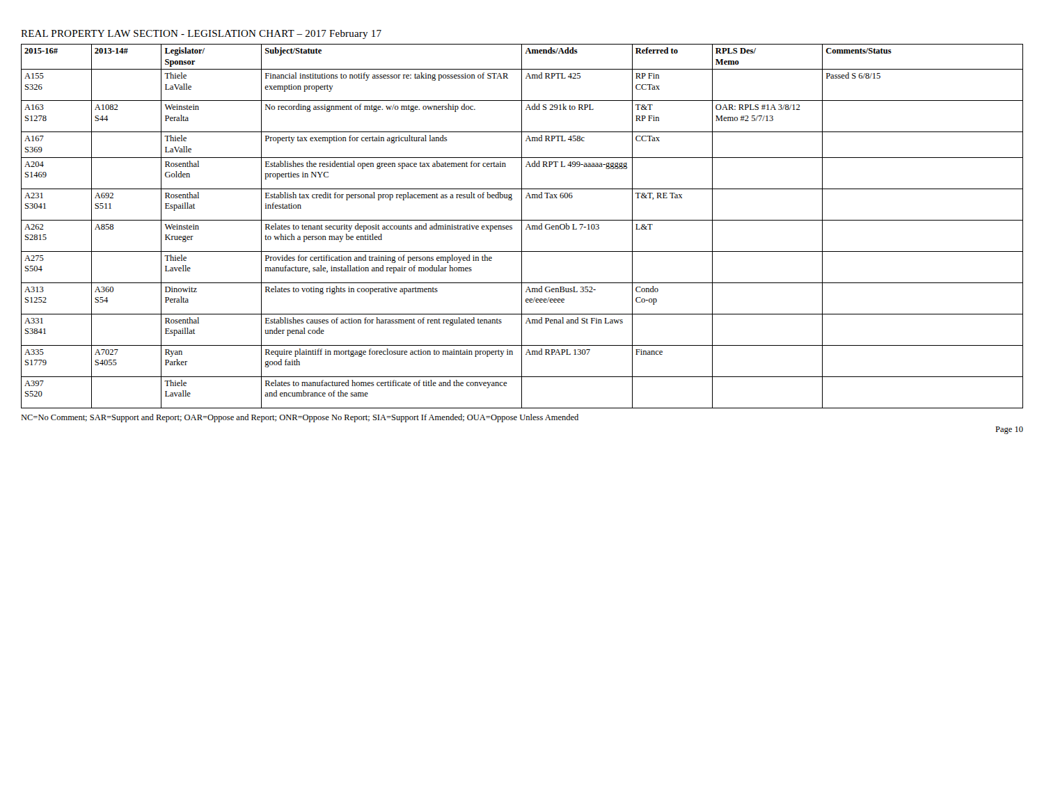REAL PROPERTY LAW SECTION - LEGISLATION CHART – 2017 February 17
| 2015-16# | 2013-14# | Legislator/ Sponsor | Subject/Statute | Amends/Adds | Referred to | RPLS Des/ Memo | Comments/Status |
| --- | --- | --- | --- | --- | --- | --- | --- |
| A155 S326 | | Thiele LaValle | Financial institutions to notify assessor re: taking possession of STAR exemption property | Amd RPTL 425 | RP Fin CCTax | | Passed S 6/8/15 |
| A163 S1278 | A1082 S44 | Weinstein Peralta | No recording assignment of mtge. w/o mtge. ownership doc. | Add S 291k to RPL | T&T RP Fin | OAR: RPLS #1A 3/8/12 Memo #2 5/7/13 | |
| A167 S369 | | Thiele LaValle | Property tax exemption for certain agricultural lands | Amd RPTL 458c | CCTax | | |
| A204 S1469 | | Rosenthal Golden | Establishes the residential open green space tax abatement for certain properties in NYC | Add RPT L 499-aaaaa-ggggg | | | |
| A231 S3041 | A692 S511 | Rosenthal Espaillat | Establish tax credit for personal prop replacement as a result of bedbug infestation | Amd Tax 606 | T&T, RE Tax | | |
| A262 S2815 | A858 | Weinstein Krueger | Relates to tenant security deposit accounts and administrative expenses to which a person may be entitled | Amd GenOb L 7-103 | L&T | | |
| A275 S504 | | Thiele Lavelle | Provides for certification and training of persons employed in the manufacture, sale, installation and repair of modular homes | | | | |
| A313 S1252 | A360 S54 | Dinowitz Peralta | Relates to voting rights in cooperative apartments | Amd GenBusL 352-ee/eee/eeee | Condo Co-op | | |
| A331 S3841 | | Rosenthal Espaillat | Establishes causes of action for harassment of rent regulated tenants under penal code | Amd Penal and St Fin Laws | | | |
| A335 S1779 | A7027 S4055 | Ryan Parker | Require plaintiff in mortgage foreclosure action to maintain property in good faith | Amd RPAPL 1307 | Finance | | |
| A397 S520 | | Thiele Lavalle | Relates to manufactured homes certificate of title and the conveyance and encumbrance of the same | | | | |
NC=No Comment; SAR=Support and Report; OAR=Oppose and Report; ONR=Oppose No Report; SIA=Support If Amended; OUA=Oppose Unless Amended
Page 10